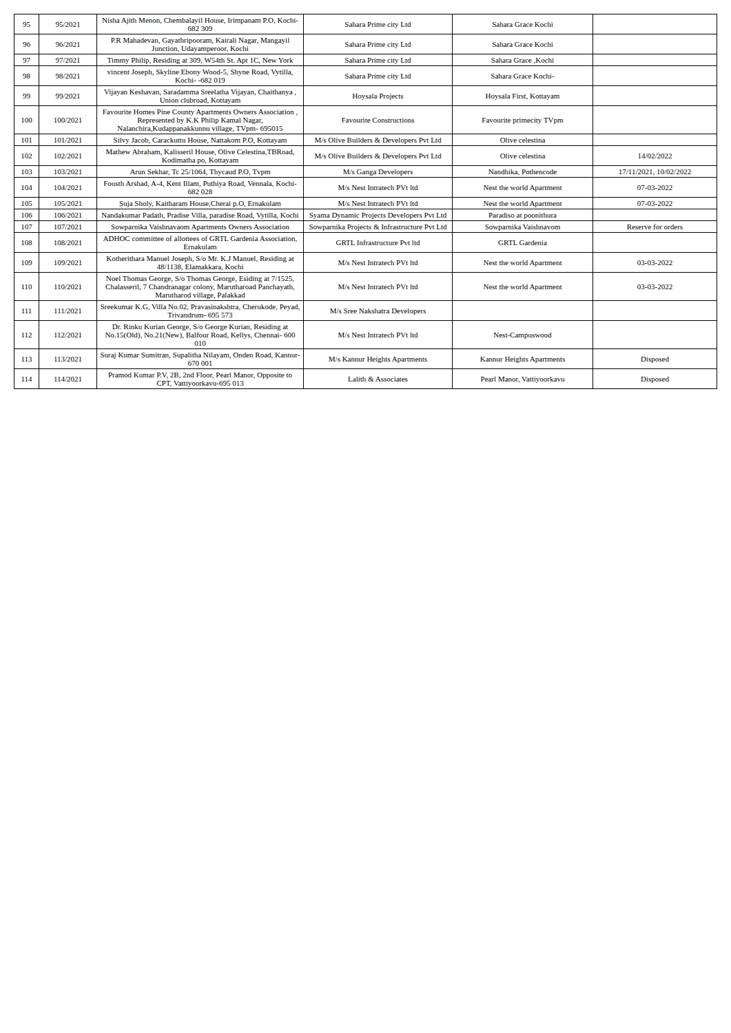| 95 | 95/2021 | Nisha Ajith Menon, Chembalayil House, Irimpanam P.O, Kochi- 682 309 | Sahara Prime city Ltd | Sahara Grace Kochi | |
| 96 | 96/2021 | P.R Mahadevan, Gayathripooram, Kairali Nagar, Mangayil Junction, Udayamperoor, Kochi | Sahara Prime city Ltd | Sahara Grace Kochi | |
| 97 | 97/2021 | Timmy Philip, Residing at 309, W54th St. Apt 1C, New York | Sahara Prime city Ltd | Sahara Grace ,Kochi | |
| 98 | 98/2021 | vincent Joseph, Skyline Ebony Wood-5, Shyne Road, Vytilla, Kochi- -682 019 | Sahara Prime city Ltd | Sahara Grace Kochi- | |
| 99 | 99/2021 | Vijayan Keshavan, Saradamma Sreelatha Vijayan, Chaithanya , Union clubroad, Kottayam | Hoysala Projects | Hoysala First, Kottayam | |
| 100 | 100/2021 | Favourite Homes Pine County Apartments Owners Association , Represented by K.K Philip Kamal Nagar, Nalanchira,Kudappanakkunnu village, TVpm- 695015 | Favourite Constructions | Favourite primecity TVpm | |
| 101 | 101/2021 | Silvy Jacob, Carackuttu House, Nattakom P.O, Kottayam | M/s Olive Builders & Developers Pvt Ltd | Olive celestina | |
| 102 | 102/2021 | Mathew Abraham, Kalisseril House, Olive Celestina,TBRoad, Kodimatha po, Kottayam | M/s Olive Builders & Developers Pvt Ltd | Olive celestina | 14/02/2022 |
| 103 | 103/2021 | Arun Sekhar, Tc 25/1064, Thycaud P.O, Tvpm | M/s Ganga Developers | Nandhika, Pothencode | 17/11/2021, 10/02/2022 |
| 104 | 104/2021 | Fousth Arshad, A-4, Kent Illam, Puthiya Road, Vennala, Kochi- 682 028 | M/s Nest Intratech PVt ltd | Nest the world Apartment | 07-03-2022 |
| 105 | 105/2021 | Suja Sholy, Kaitharam House,Cherai p.O, Ernakulam | M/s Nest Intratech PVt ltd | Nest the world Apartment | 07-03-2022 |
| 106 | 106/2021 | Nandakumar Padath, Pradise Villa, paradise Road, Vytilla, Kochi | Syama Dynamic Projects Developers Pvt Ltd | Paradiso at poonithura | |
| 107 | 107/2021 | Sowparnika Vaishnavaom Apartments Owners Association | Sowparnika Projects & Infrastructure Pvt Ltd | Sowparnika Vaishnavom | Reserve for orders |
| 108 | 108/2021 | ADHOC committee of allottees of GRTL Gardenia Association, Ernakulam | GRTL Infrastructure Pvt ltd | GRTL Gardenia | |
| 109 | 109/2021 | Kotherithara Manuel Joseph, S/o Mr. K.J Manuel, Residing at 48/1138, Elamakkara, Kochi | M/s Nest Intratech PVt ltd | Nest the world Apartment | 03-03-2022 |
| 110 | 110/2021 | Noel Thomas George, S/o Thomas George, Esiding at 7/1525, Chalasseril, 7 Chandranagar colony, Marutharoad Panchayath, Marutharod village, Palakkad | M/s Nest Intratech PVt ltd | Nest the world Apartment | 03-03-2022 |
| 111 | 111/2021 | Sreekumar K.G, Villa No.02, Pravasinakshtra, Cherukode, Peyad, Trivandrum- 695 573 | M/s Sree Nakshatra Developers | | |
| 112 | 112/2021 | Dr. Rinku Kurian George, S/o George Kurian, Residing at No.15(Old), No.21(New), Balfour Road, Kellys, Chennai- 600 010 | M/s Nest Intratech PVt ltd | Nest-Campuswood | |
| 113 | 113/2021 | Suraj Kumar Sumitran, Supalitha Nilayam, Onden Road, Kannur- 670 001 | M/s Kannur Heights Apartments | Kannur Heights Apartments | Disposed |
| 114 | 114/2021 | Pramod Kumar P.V, 2B, 2nd Floor, Pearl Manor, Opposite to CPT, Vattiyoorkavu-695 013 | Lalith & Associates | Pearl Manor, Vattiyoorkavu | Disposed |